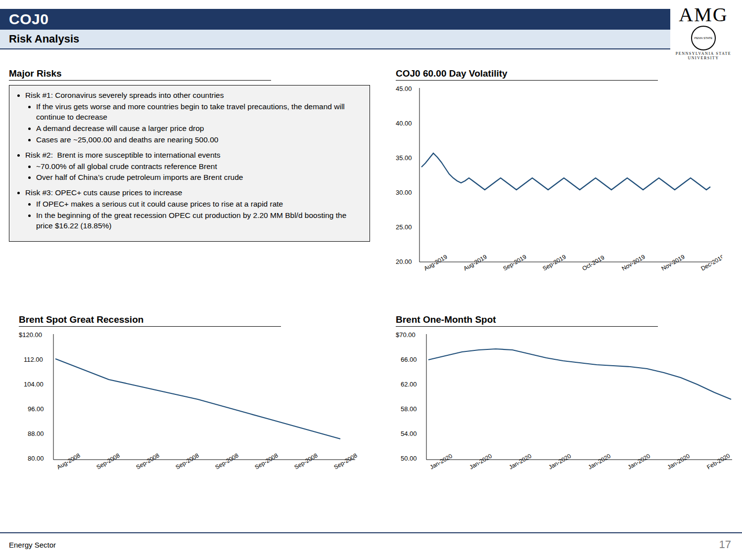COJ0
Risk Analysis
AMG
PENN STATE
PENNSYLVANIA STATE
UNIVERSITY
Major Risks
COJ0 60.00 Day Volatility
Brent Spot Great Recession
Brent One-Month Spot
Risk #1: Coronavirus severely spreads into other countries
If the virus gets worse and more countries begin to take travel precautions, the demand will continue to decrease
A demand decrease will cause a larger price drop
Cases are ~25,000.00 and deaths are nearing 500.00
Risk #2: Brent is more susceptible to international events
~70.00% of all global crude contracts reference Brent
Over half of China’s crude petroleum imports are Brent crude
Risk #3: OPEC+ cuts cause prices to increase
If OPEC+ makes a serious cut it could cause prices to rise at a rapid rate
In the beginning of the great recession OPEC cut production by 2.20 MM Bbl/d boosting the price $16.22 (18.85%)
45.00 40.00 35.00 30.00 25.00 20.00 Aug-2019 Aug-2019 Sep-2019 Sep-2019 Oct-2019 Nov-2019 Nov-2019 Dec-2019
$120.00 112.00 104.00 96.00 88.00 80.00 Aug-2008 Sep-2008 Sep-2008 Sep-2008 Sep-2008 Sep-2008 Sep-2008 Sep-2008
$70.00 66.00 62.00 58.00 54.00 50.00 Jan-2020 Jan-2020 Jan-2020 Jan-2020 Jan-2020 Jan-2020 Jan-2020 Feb-2020
Energy Sector
17